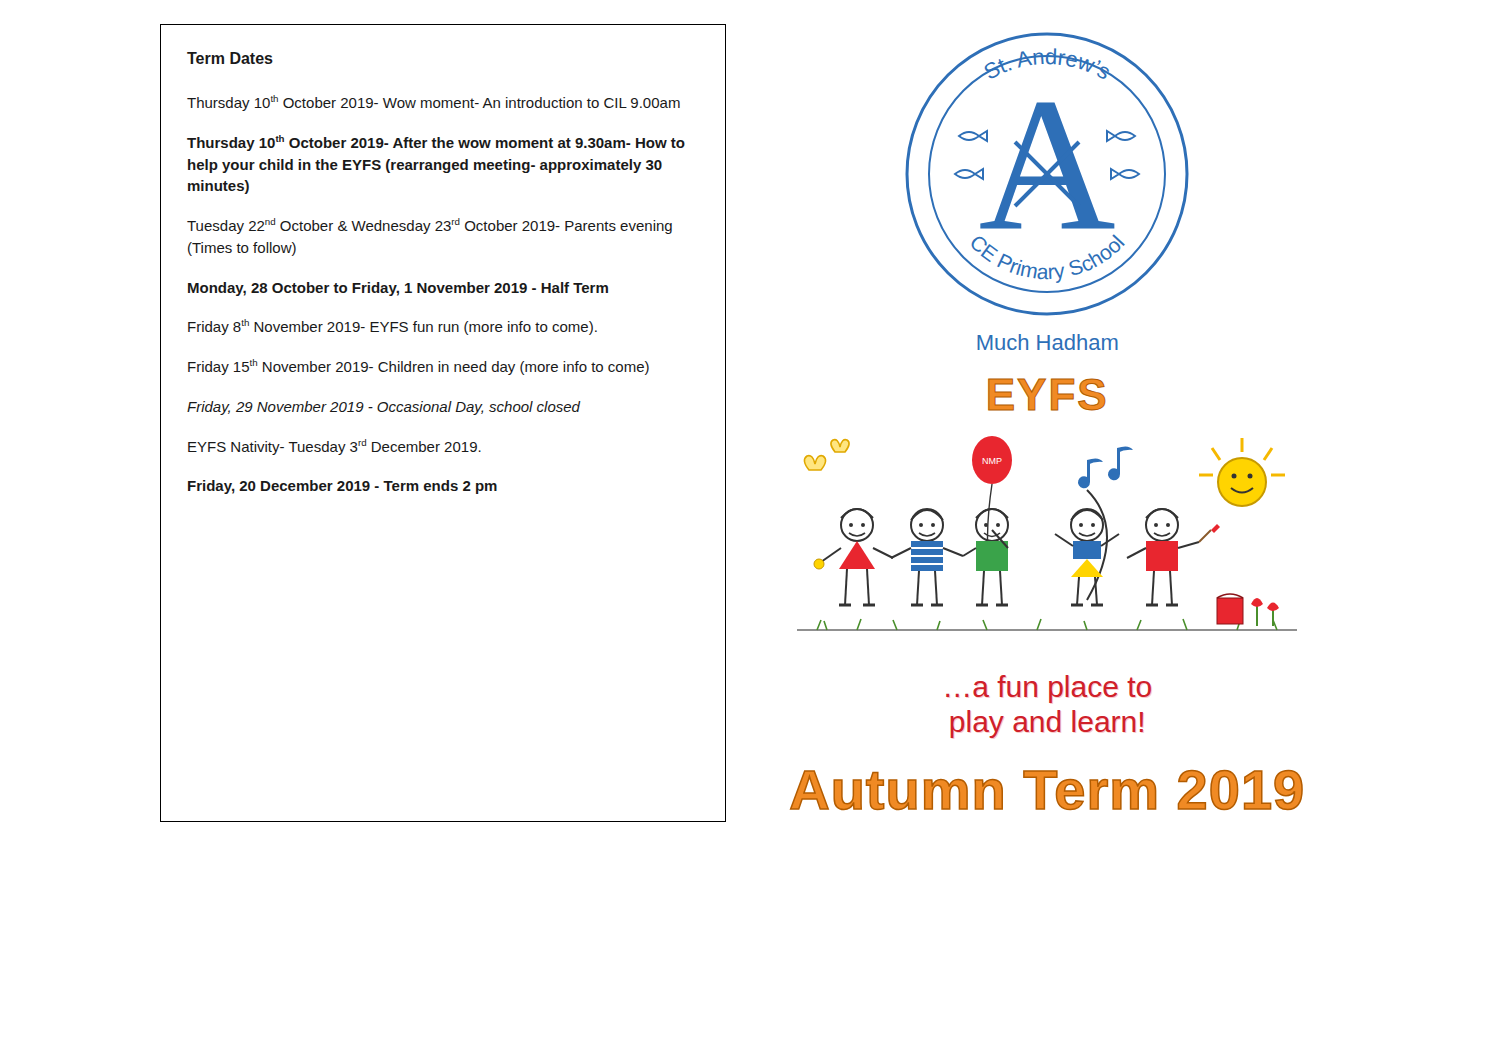Term Dates
Thursday 10th October 2019- Wow moment- An introduction to CIL 9.00am
Thursday 10th October 2019- After the wow moment at 9.30am- How to help your child in the EYFS (rearranged meeting- approximately 30 minutes)
Tuesday 22nd October & Wednesday 23rd October 2019- Parents evening (Times to follow)
Monday, 28 October to Friday, 1 November 2019 - Half Term
Friday 8th November 2019- EYFS fun run (more info to come).
Friday 15th November 2019- Children in need day (more info to come)
Friday, 29 November 2019 - Occasional Day, school closed
EYFS Nativity- Tuesday 3rd December 2019.
Friday, 20 December 2019 - Term ends 2 pm
A St. Andrew’s CE Primary School
Much Hadham
EYFS
NMP
…a fun place to
play and learn!
Autumn Term 2019